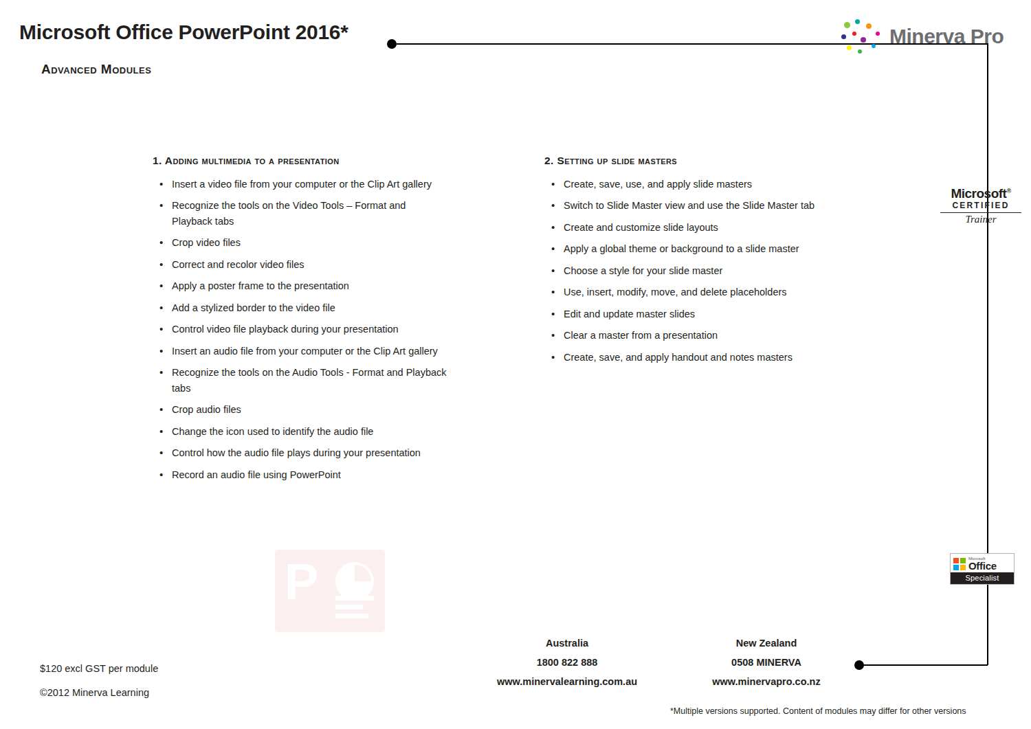Microsoft Office PowerPoint 2016*
Advanced Modules
Minerva Pro
Microsoft®
CERTIFIED
Trainer
Microsoft
Office
Specialist
1. Adding multimedia to a presentation
Insert a video file from your computer or the Clip Art gallery
Recognize the tools on the Video Tools – Format and Playback tabs
Crop video files
Correct and recolor video files
Apply a poster frame to the presentation
Add a stylized border to the video file
Control video file playback during your presentation
Insert an audio file from your computer or the Clip Art gallery
Recognize the tools on the Audio Tools - Format and Playback tabs
Crop audio files
Change the icon used to identify the audio file
Control how the audio file plays during your presentation
Record an audio file using PowerPoint
2. Setting up slide masters
Create, save, use, and apply slide masters
Switch to Slide Master view and use the Slide Master tab
Create and customize slide layouts
Apply a global theme or background to a slide master
Choose a style for your slide master
Use, insert, modify, move, and delete placeholders
Edit and update master slides
Clear a master from a presentation
Create, save, and apply handout and notes masters
P
$120 excl GST per module
©2012 Minerva Learning
Australia
1800 822 888
www.minervalearning.com.au
New Zealand
0508 MINERVA
www.minervapro.co.nz
*Multiple versions supported. Content of modules may differ for other versions